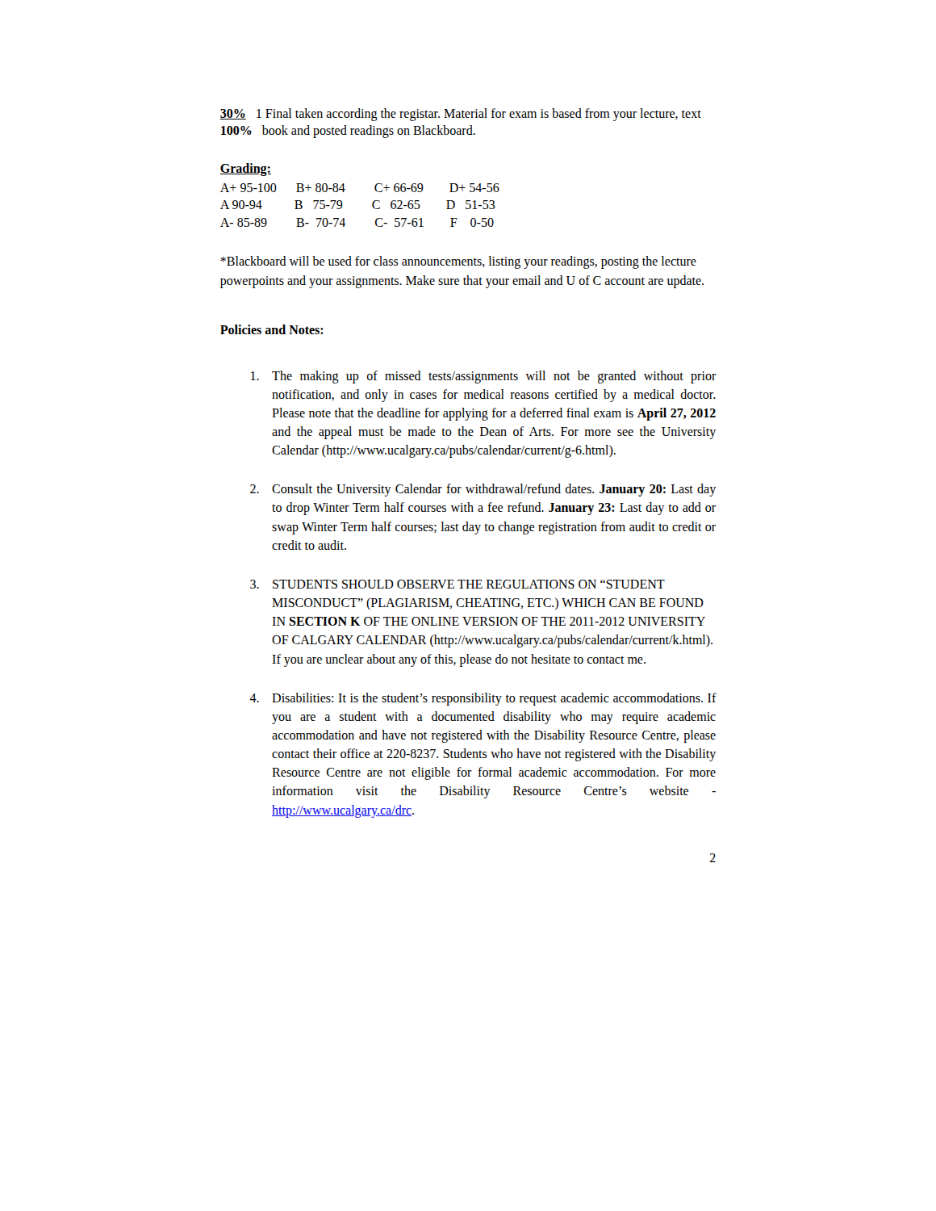30% 1 Final taken according the registar. Material for exam is based from your lecture, text
100% book and posted readings on Blackboard.
Grading:
A+ 95-100 B+ 80-84 C+ 66-69 D+ 54-56 A 90-94 B 75-79 C 62-65 D 51-53 A- 85-89 B- 70-74 C- 57-61 F 0-50
*Blackboard will be used for class announcements, listing your readings, posting the lecture powerpoints and your assignments. Make sure that your email and U of C account are update.
Policies and Notes:
The making up of missed tests/assignments will not be granted without prior notification, and only in cases for medical reasons certified by a medical doctor. Please note that the deadline for applying for a deferred final exam is April 27, 2012 and the appeal must be made to the Dean of Arts. For more see the University Calendar (http://www.ucalgary.ca/pubs/calendar/current/g-6.html).
Consult the University Calendar for withdrawal/refund dates. January 20: Last day to drop Winter Term half courses with a fee refund. January 23: Last day to add or swap Winter Term half courses; last day to change registration from audit to credit or credit to audit.
STUDENTS SHOULD OBSERVE THE REGULATIONS ON “STUDENT MISCONDUCT” (PLAGIARISM, CHEATING, ETC.) WHICH CAN BE FOUND IN SECTION K OF THE ONLINE VERSION OF THE 2011-2012 UNIVERSITY OF CALGARY CALENDAR (http://www.ucalgary.ca/pubs/calendar/current/k.html). If you are unclear about any of this, please do not hesitate to contact me.
Disabilities: It is the student’s responsibility to request academic accommodations. If you are a student with a documented disability who may require academic accommodation and have not registered with the Disability Resource Centre, please contact their office at 220-8237. Students who have not registered with the Disability Resource Centre are not eligible for formal academic accommodation. For more information visit the Disability Resource Centre’s website - http://www.ucalgary.ca/drc.
2